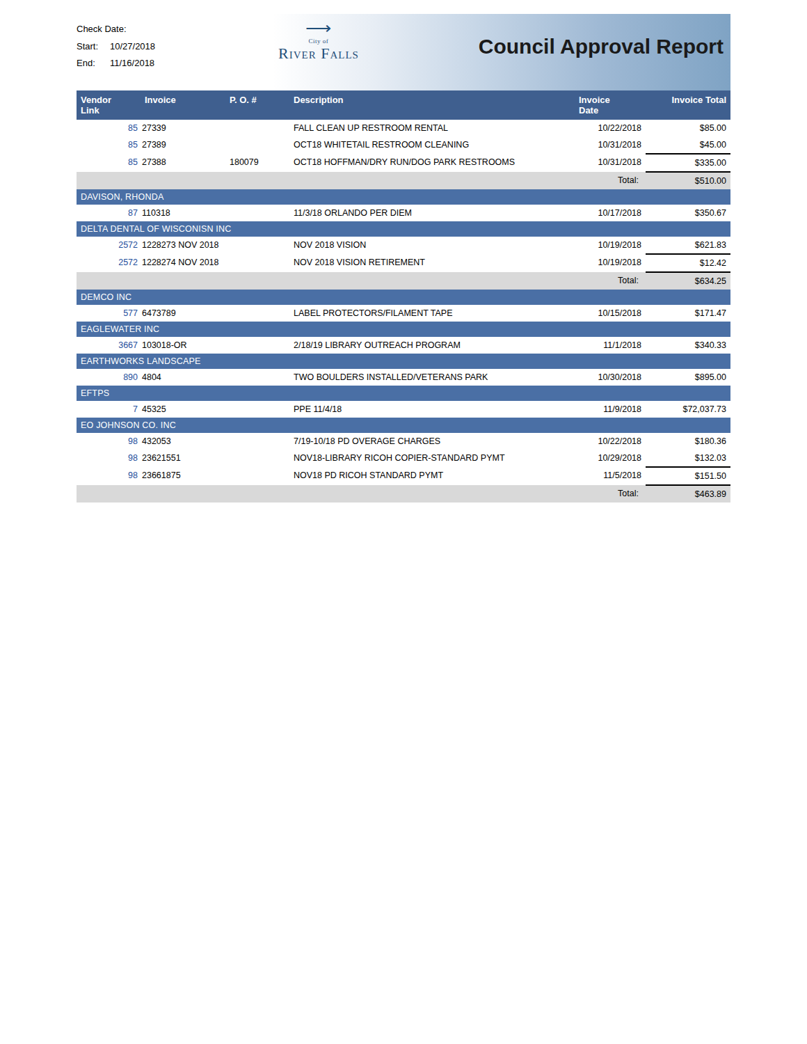Check Date:
Start: 10/27/2018
End: 11/16/2018
⟶
City of
River Falls
Council Approval Report
| Vendor Link | Invoice | P. O. # | Description | Invoice Date | Invoice Total |
| --- | --- | --- | --- | --- | --- |
| 85 | 27339 | | FALL CLEAN UP RESTROOM RENTAL | 10/22/2018 | $85.00 |
| 85 | 27389 | | OCT18 WHITETAIL RESTROOM CLEANING | 10/31/2018 | $45.00 |
| 85 | 27388 | 180079 | OCT18 HOFFMAN/DRY RUN/DOG PARK RESTROOMS | 10/31/2018 | $335.00 |
| | Total: | $510.00 |
| DAVISON, RHONDA |
| 87 | 110318 | | 11/3/18 ORLANDO PER DIEM | 10/17/2018 | $350.67 |
| DELTA DENTAL OF WISCONISN INC |
| 2572 | 1228273 NOV 2018 | | NOV 2018 VISION | 10/19/2018 | $621.83 |
| 2572 | 1228274 NOV 2018 | | NOV 2018 VISION RETIREMENT | 10/19/2018 | $12.42 |
| | Total: | $634.25 |
| DEMCO INC |
| 577 | 6473789 | | LABEL PROTECTORS/FILAMENT TAPE | 10/15/2018 | $171.47 |
| EAGLEWATER INC |
| 3667 | 103018-OR | | 2/18/19 LIBRARY OUTREACH PROGRAM | 11/1/2018 | $340.33 |
| EARTHWORKS LANDSCAPE |
| 890 | 4804 | | TWO BOULDERS INSTALLED/VETERANS PARK | 10/30/2018 | $895.00 |
| EFTPS |
| 7 | 45325 | | PPE 11/4/18 | 11/9/2018 | $72,037.73 |
| EO JOHNSON CO. INC |
| 98 | 432053 | | 7/19-10/18 PD OVERAGE CHARGES | 10/22/2018 | $180.36 |
| 98 | 23621551 | | NOV18-LIBRARY RICOH COPIER-STANDARD PYMT | 10/29/2018 | $132.03 |
| 98 | 23661875 | | NOV18 PD RICOH STANDARD PYMT | 11/5/2018 | $151.50 |
| | Total: | $463.89 |